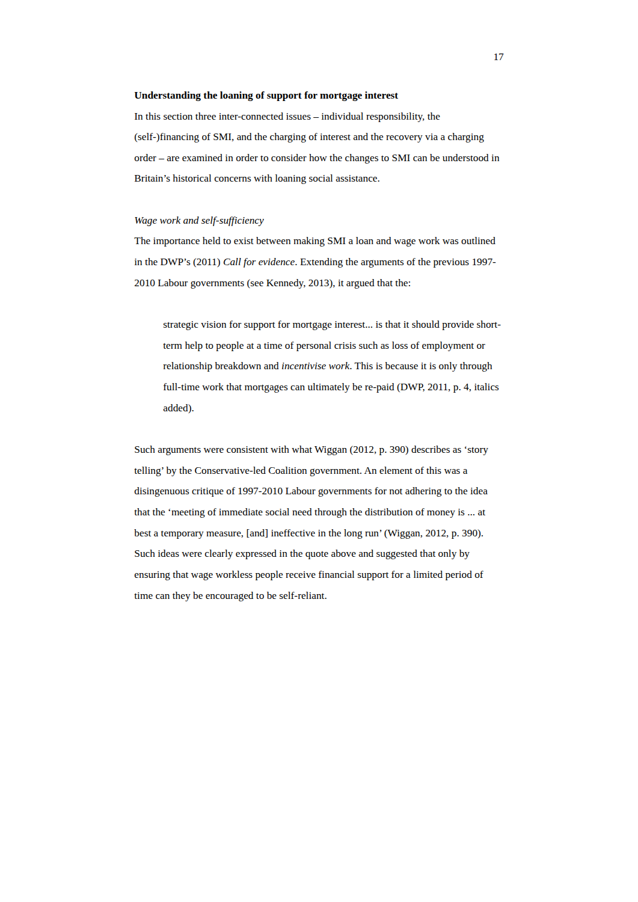17
Understanding the loaning of support for mortgage interest
In this section three inter-connected issues – individual responsibility, the (self-)financing of SMI, and the charging of interest and the recovery via a charging order – are examined in order to consider how the changes to SMI can be understood in Britain’s historical concerns with loaning social assistance.
Wage work and self-sufficiency
The importance held to exist between making SMI a loan and wage work was outlined in the DWP’s (2011) Call for evidence. Extending the arguments of the previous 1997-2010 Labour governments (see Kennedy, 2013), it argued that the:
strategic vision for support for mortgage interest... is that it should provide short-term help to people at a time of personal crisis such as loss of employment or relationship breakdown and incentivise work. This is because it is only through full-time work that mortgages can ultimately be re-paid (DWP, 2011, p. 4, italics added).
Such arguments were consistent with what Wiggan (2012, p. 390) describes as ‘story telling’ by the Conservative-led Coalition government. An element of this was a disingenuous critique of 1997-2010 Labour governments for not adhering to the idea that the ‘meeting of immediate social need through the distribution of money is ... at best a temporary measure, [and] ineffective in the long run’ (Wiggan, 2012, p. 390). Such ideas were clearly expressed in the quote above and suggested that only by ensuring that wage workless people receive financial support for a limited period of time can they be encouraged to be self-reliant.